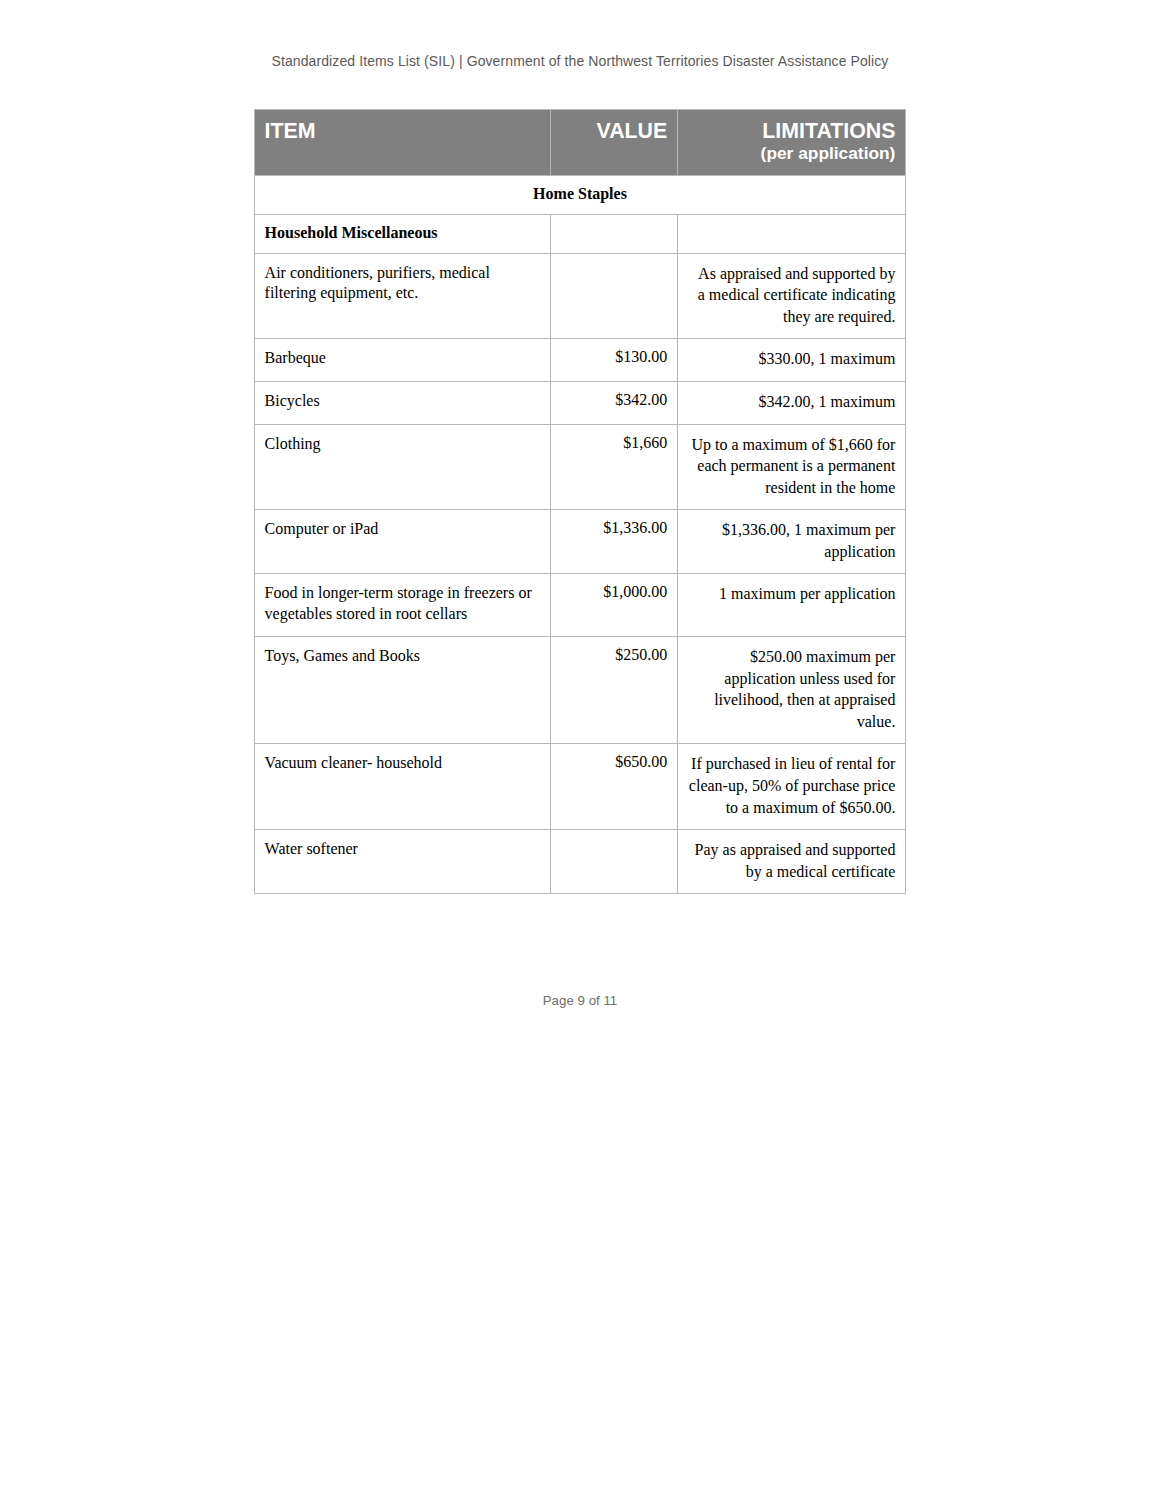Standardized Items List (SIL) | Government of the Northwest Territories Disaster Assistance Policy
| ITEM | VALUE | LIMITATIONS (per application) |
| --- | --- | --- |
| Home Staples |
| Household Miscellaneous | | |
| Air conditioners, purifiers, medical filtering equipment, etc. | | As appraised and supported by a medical certificate indicating they are required. |
| Barbeque | $130.00 | $330.00, 1 maximum |
| Bicycles | $342.00 | $342.00, 1 maximum |
| Clothing | $1,660 | Up to a maximum of $1,660 for each permanent is a permanent resident in the home |
| Computer or iPad | $1,336.00 | $1,336.00, 1 maximum per application |
| Food in longer-term storage in freezers or vegetables stored in root cellars | $1,000.00 | 1 maximum per application |
| Toys, Games and Books | $250.00 | $250.00 maximum per application unless used for livelihood, then at appraised value. |
| Vacuum cleaner- household | $650.00 | If purchased in lieu of rental for clean-up, 50% of purchase price to a maximum of $650.00. |
| Water softener | | Pay as appraised and supported by a medical certificate |
Page 9 of 11